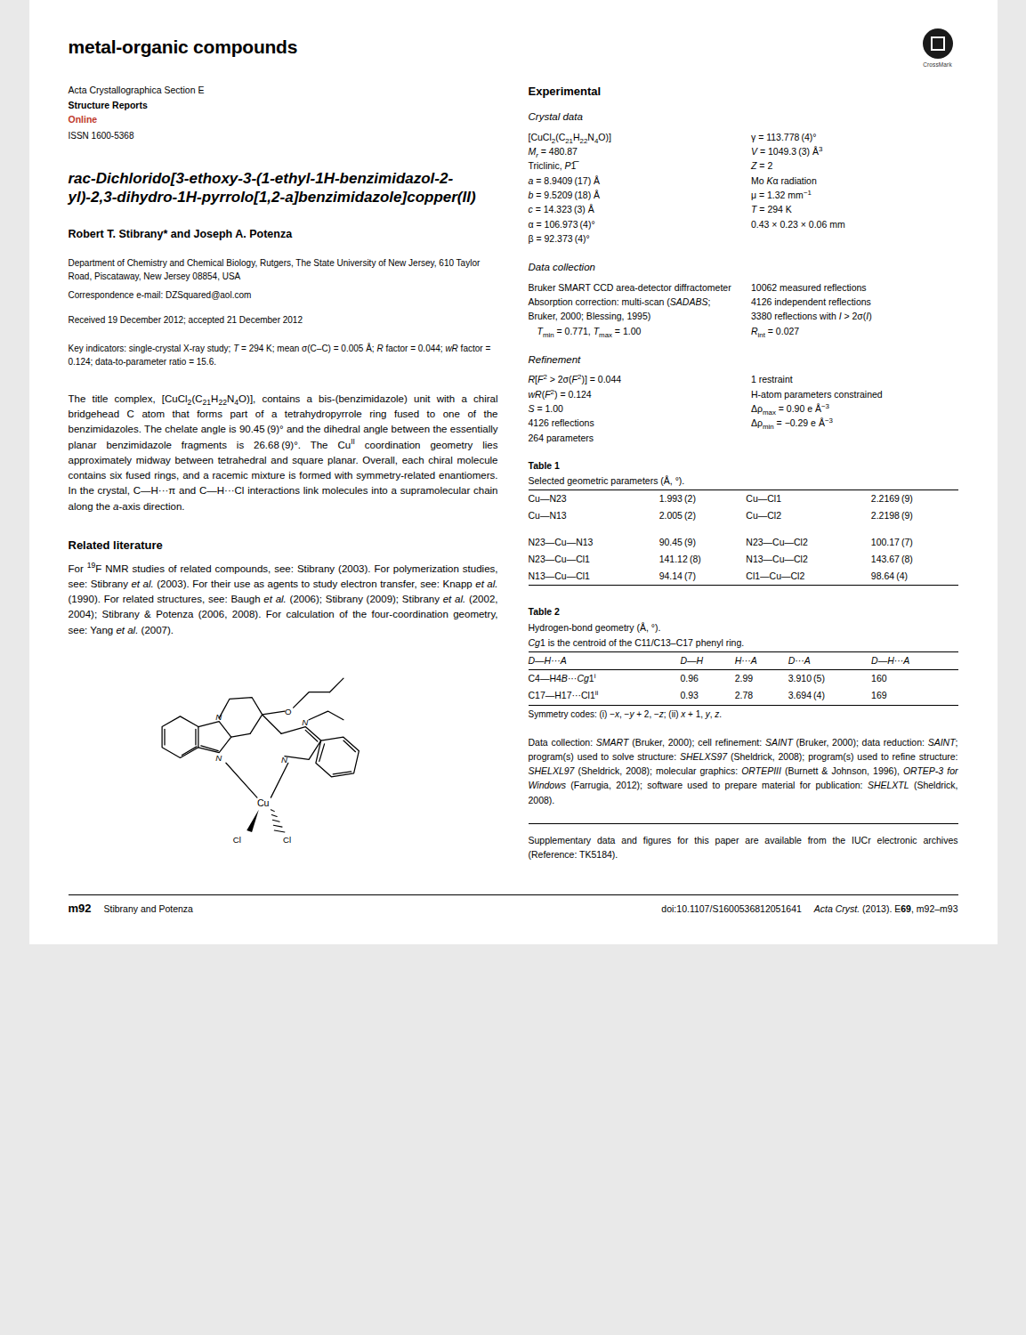CrossMark
metal-organic compounds
Acta Crystallographica Section E
Structure Reports
Online
ISSN 1600-5368
rac-Dichlorido[3-ethoxy-3-(1-ethyl-1H-benzimidazol-2-yl)-2,3-dihydro-1H-pyrrolo[1,2-a]benzimidazole]copper(II)
Robert T. Stibrany* and Joseph A. Potenza
Department of Chemistry and Chemical Biology, Rutgers, The State University of New Jersey, 610 Taylor Road, Piscataway, New Jersey 08854, USA Correspondence e-mail: DZSquared@aol.com
Received 19 December 2012; accepted 21 December 2012
Key indicators: single-crystal X-ray study; T = 294 K; mean σ(C–C) = 0.005 Å; R factor = 0.044; wR factor = 0.124; data-to-parameter ratio = 15.6.
The title complex, [CuCl2(C21H22N4O)], contains a bis-(benzimidazole) unit with a chiral bridgehead C atom that forms part of a tetrahydropyrrole ring fused to one of the benzimidazoles. The chelate angle is 90.45 (9)° and the dihedral angle between the essentially planar benzimidazole fragments is 26.68 (9)°. The CuII coordination geometry lies approximately midway between tetrahedral and square planar. Overall, each chiral molecule contains six fused rings, and a racemic mixture is formed with symmetry-related enantiomers. In the crystal, C—H···π and C—H···Cl interactions link molecules into a supramolecular chain along the a-axis direction.
Related literature
For 19F NMR studies of related compounds, see: Stibrany (2003). For polymerization studies, see: Stibrany et al. (2003). For their use as agents to study electron transfer, see: Knapp et al. (1990). For related structures, see: Baugh et al. (2006); Stibrany (2009); Stibrany et al. (2002, 2004); Stibrany & Potenza (2006, 2008). For calculation of the four-coordination geometry, see: Yang et al. (2007).
N N O N N Cu Cl Cl
Experimental
Crystal data
[CuCl2(C21H22N4O)]
Mr = 480.87
Triclinic, P1̅
a = 8.9409 (17) Å
b = 9.5209 (18) Å
c = 14.323 (3) Å
α = 106.973 (4)°
β = 92.373 (4)°
γ = 113.778 (4)°
V = 1049.3 (3) Å3
Z = 2
Mo Kα radiation
μ = 1.32 mm−1
T = 294 K
0.43 × 0.23 × 0.06 mm
Data collection
Bruker SMART CCD area-detector diffractometer
Absorption correction: multi-scan (SADABS; Bruker, 2000; Blessing, 1995)
Tmin = 0.771, Tmax = 1.00
10062 measured reflections
4126 independent reflections
3380 reflections with I > 2σ(I)
Rint = 0.027
Refinement
R[F2 > 2σ(F2)] = 0.044
wR(F2) = 0.124
S = 1.00
4126 reflections
264 parameters
1 restraint
H-atom parameters constrained
Δρmax = 0.90 e Å−3
Δρmin = −0.29 e Å−3
Table 1
Selected geometric parameters (Å, °).
| Cu—N23 | 1.993 (2) | Cu—Cl1 | 2.2169 (9) |
| Cu—N13 | 2.005 (2) | Cu—Cl2 | 2.2198 (9) |
| N23—Cu—N13 | 90.45 (9) | N23—Cu—Cl2 | 100.17 (7) |
| N23—Cu—Cl1 | 141.12 (8) | N13—Cu—Cl2 | 143.67 (8) |
| N13—Cu—Cl1 | 94.14 (7) | Cl1—Cu—Cl2 | 98.64 (4) |
Table 2
Hydrogen-bond geometry (Å, °).
Cg1 is the centroid of the C11/C13–C17 phenyl ring.
| D —H··· A | D —H | H··· A | D ··· A | D —H··· A |
| --- | --- | --- | --- | --- |
| C4—H4 B ··· Cg 1 i | 0.96 | 2.99 | 3.910 (5) | 160 |
| C17—H17···Cl1 ii | 0.93 | 2.78 | 3.694 (4) | 169 |
Symmetry codes: (i) −x, −y + 2, −z; (ii) x + 1, y, z.
Data collection: SMART (Bruker, 2000); cell refinement: SAINT (Bruker, 2000); data reduction: SAINT; program(s) used to solve structure: SHELXS97 (Sheldrick, 2008); program(s) used to refine structure: SHELXL97 (Sheldrick, 2008); molecular graphics: ORTEPIII (Burnett & Johnson, 1996), ORTEP-3 for Windows (Farrugia, 2012); software used to prepare material for publication: SHELXTL (Sheldrick, 2008).
Supplementary data and figures for this paper are available from the IUCr electronic archives (Reference: TK5184).
m92 Stibrany and Potenza doi:10.1107/S1600536812051641 Acta Cryst. (2013). E69, m92–m93